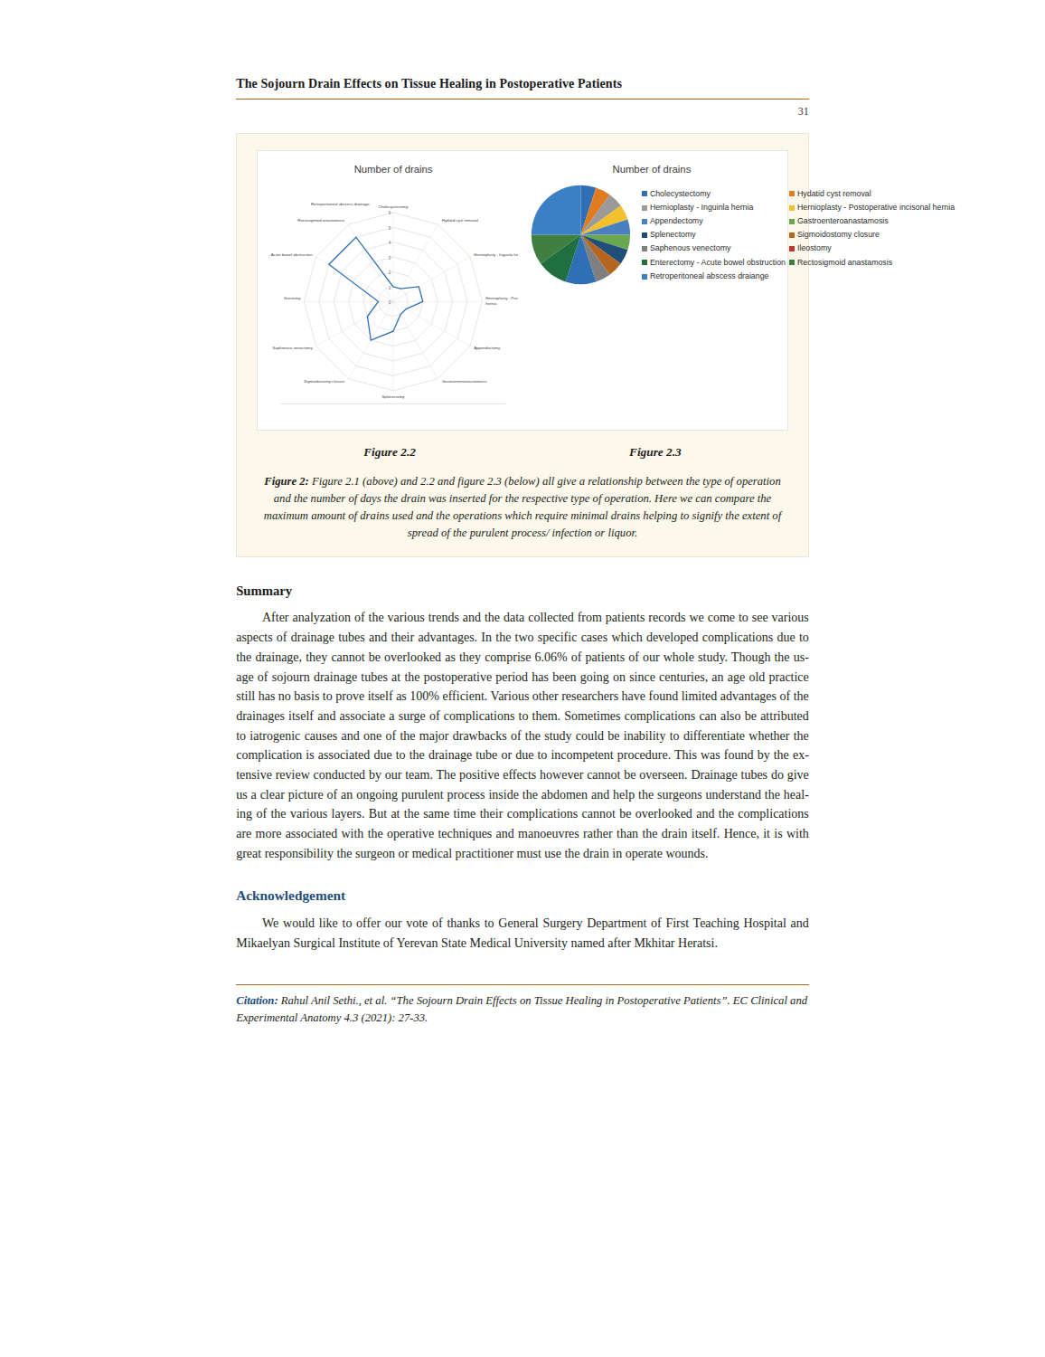The Sojourn Drain Effects on Tissue Healing in Postoperative Patients
31
Number of drains
0 1 2 3 4 5 6 Cholecystectomy Hydatid cyst removal Hernioplasty - Inguinla hernia Hernioplasty - Postoperative incisional hernia Appendectomy Gastroenteroanastamosis Splenectomy Sigmoidostomy closure Saphenous venectomy Ileostomy Enterectomy - Acute bowel obstruction Rectosigmoid anastamosis Retroperitoneal abscess drainage
Number of drains
| Cholecystectomy | Hydatid cyst removal |
| Hernioplasty - Inguinla hernia | Hernioplasty - Postoperative incisonal hernia |
| Appendectomy | Gastroenteroanastamosis |
| Splenectomy | Sigmoidostomy closure |
| Saphenous venectomy | Ileostomy |
| Enterectomy - Acute bowel obstruction | Rectosigmoid anastamosis |
| Retroperitoneal abscess draiange |
Figure 2.2
Figure 2.3
Figure 2: Figure 2.1 (above) and 2.2 and figure 2.3 (below) all give a relationship between the type of operation and the number of days the drain was inserted for the respective type of operation. Here we can compare the maximum amount of drains used and the operations which require minimal drains helping to signify the extent of spread of the purulent process/ infection or liquor.
Summary
After analyzation of the various trends and the data collected from patients records we come to see various aspects of drainage tubes and their advantages. In the two specific cases which developed complications due to the drainage, they cannot be overlooked as they comprise 6.06% of patients of our whole study. Though the usage of sojourn drainage tubes at the postoperative period has been going on since centuries, an age old practice still has no basis to prove itself as 100% efficient. Various other researchers have found limited advantages of the drainages itself and associate a surge of complications to them. Sometimes complications can also be attributed to iatrogenic causes and one of the major drawbacks of the study could be inability to differentiate whether the complication is associated due to the drainage tube or due to incompetent procedure. This was found by the extensive review conducted by our team. The positive effects however cannot be overseen. Drainage tubes do give us a clear picture of an ongoing purulent process inside the abdomen and help the surgeons understand the healing of the various layers. But at the same time their complications cannot be overlooked and the complications are more associated with the operative techniques and manoeuvres rather than the drain itself. Hence, it is with great responsibility the surgeon or medical practitioner must use the drain in operate wounds.
Acknowledgement
We would like to offer our vote of thanks to General Surgery Department of First Teaching Hospital and Mikaelyan Surgical Institute of Yerevan State Medical University named after Mkhitar Heratsi.
Citation: Rahul Anil Sethi., et al. “The Sojourn Drain Effects on Tissue Healing in Postoperative Patients”. EC Clinical and Experimental Anatomy 4.3 (2021): 27-33.